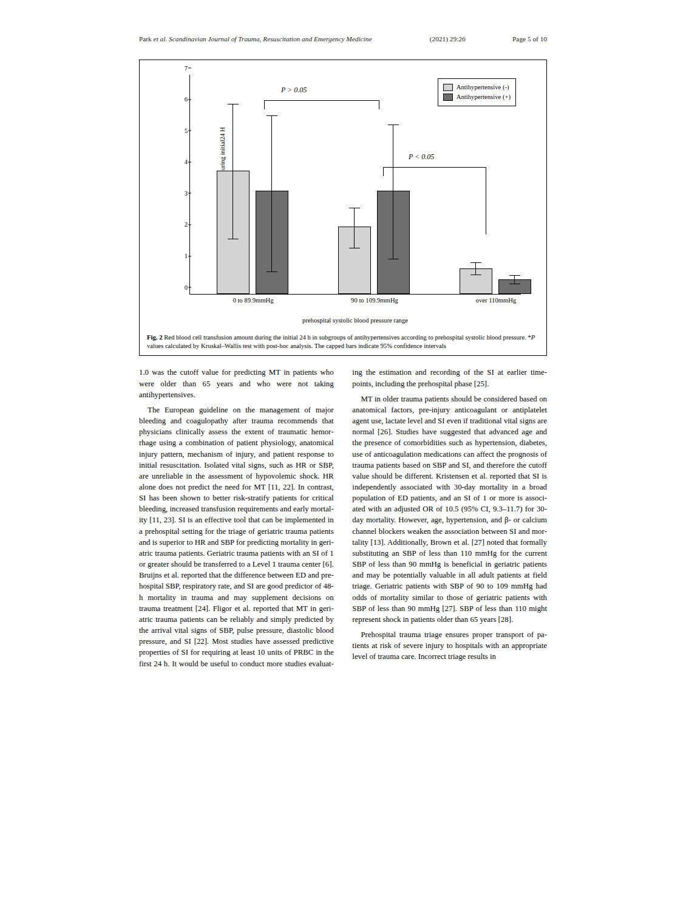Park et al. Scandinavian Journal of Trauma, Resuscitation and Emergency Medicine
(2021) 29:26
Page 5 of 10
95% CI of pRBC transfusion amount during initial24 H
0
1
2
3
4
5
6
7
Antihypertensive (-)
Antihypertensive (+)
P > 0.05
P < 0.05
0 to 89.9mmHg
90 to 109.9mmHg
over 110mmHg
prehospital systolic blood pressure range
Fig. 2 Red blood cell transfusion amount during the initial 24 h in subgroups of antihypertensives according to prehospital systolic blood pressure. *P values calculated by Kruskal–Wallis test with post-hoc analysis. The capped bars indicate 95% confidence intervals
1.0 was the cutoff value for predicting MT in patients who were older than 65 years and who were not taking antihypertensives.
The European guideline on the management of major bleeding and coagulopathy after trauma recommends that physicians clinically assess the extent of traumatic hemorrhage using a combination of patient physiology, anatomical injury pattern, mechanism of injury, and patient response to initial resuscitation. Isolated vital signs, such as HR or SBP, are unreliable in the assessment of hypovolemic shock. HR alone does not predict the need for MT [11, 22]. In contrast, SI has been shown to better risk-stratify patients for critical bleeding, increased transfusion requirements and early mortality [11, 23]. SI is an effective tool that can be implemented in a prehospital setting for the triage of geriatric trauma patients and is superior to HR and SBP for predicting mortality in geriatric trauma patients. Geriatric trauma patients with an SI of 1 or greater should be transferred to a Level 1 trauma center [6]. Bruijns et al. reported that the difference between ED and prehospital SBP, respiratory rate, and SI are good predictor of 48-h mortality in trauma and may supplement decisions on trauma treatment [24]. Fligor et al. reported that MT in geriatric trauma patients can be reliably and simply predicted by the arrival vital signs of SBP, pulse pressure, diastolic blood pressure, and SI [22]. Most studies have assessed predictive properties of SI for requiring at least 10 units of PRBC in the first 24 h. It would be useful to conduct more studies evaluating the estimation and recording of the SI at earlier time-points, including the prehospital phase [25].
MT in older trauma patients should be considered based on anatomical factors, pre-injury anticoagulant or antiplatelet agent use, lactate level and SI even if traditional vital signs are normal [26]. Studies have suggested that advanced age and the presence of comorbidities such as hypertension, diabetes, use of anticoagulation medications can affect the prognosis of trauma patients based on SBP and SI, and therefore the cutoff value should be different. Kristensen et al. reported that SI is independently associated with 30-day mortality in a broad population of ED patients, and an SI of 1 or more is associated with an adjusted OR of 10.5 (95% CI, 9.3–11.7) for 30-day mortality. However, age, hypertension, and β- or calcium channel blockers weaken the association between SI and mortality [13]. Additionally, Brown et al. [27] noted that formally substituting an SBP of less than 110 mmHg for the current SBP of less than 90 mmHg is beneficial in geriatric patients and may be potentially valuable in all adult patients at field triage. Geriatric patients with SBP of 90 to 109 mmHg had odds of mortality similar to those of geriatric patients with SBP of less than 90 mmHg [27]. SBP of less than 110 might represent shock in patients older than 65 years [28].
Prehospital trauma triage ensures proper transport of patients at risk of severe injury to hospitals with an appropriate level of trauma care. Incorrect triage results in